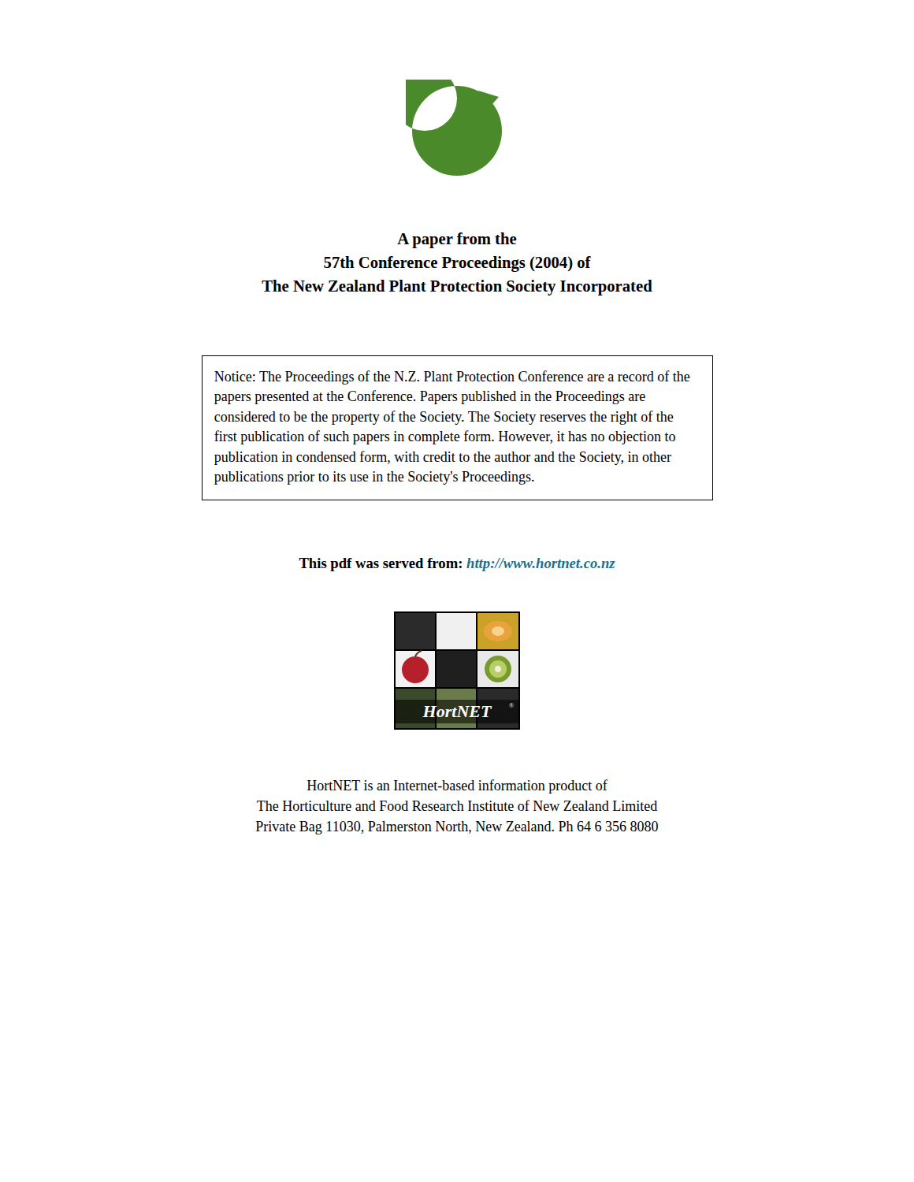A paper from the
57th Conference Proceedings (2004) of
The New Zealand Plant Protection Society Incorporated
Notice: The Proceedings of the N.Z. Plant Protection Conference are a record of the papers presented at the Conference. Papers published in the Proceedings are considered to be the property of the Society. The Society reserves the right of the first publication of such papers in complete form. However, it has no objection to publication in condensed form, with credit to the author and the Society, in other publications prior to its use in the Society's Proceedings.
This pdf was served from: http://www.hortnet.co.nz
HortNET ®
HortNET is an Internet-based information product of
The Horticulture and Food Research Institute of New Zealand Limited
Private Bag 11030, Palmerston North, New Zealand. Ph 64 6 356 8080